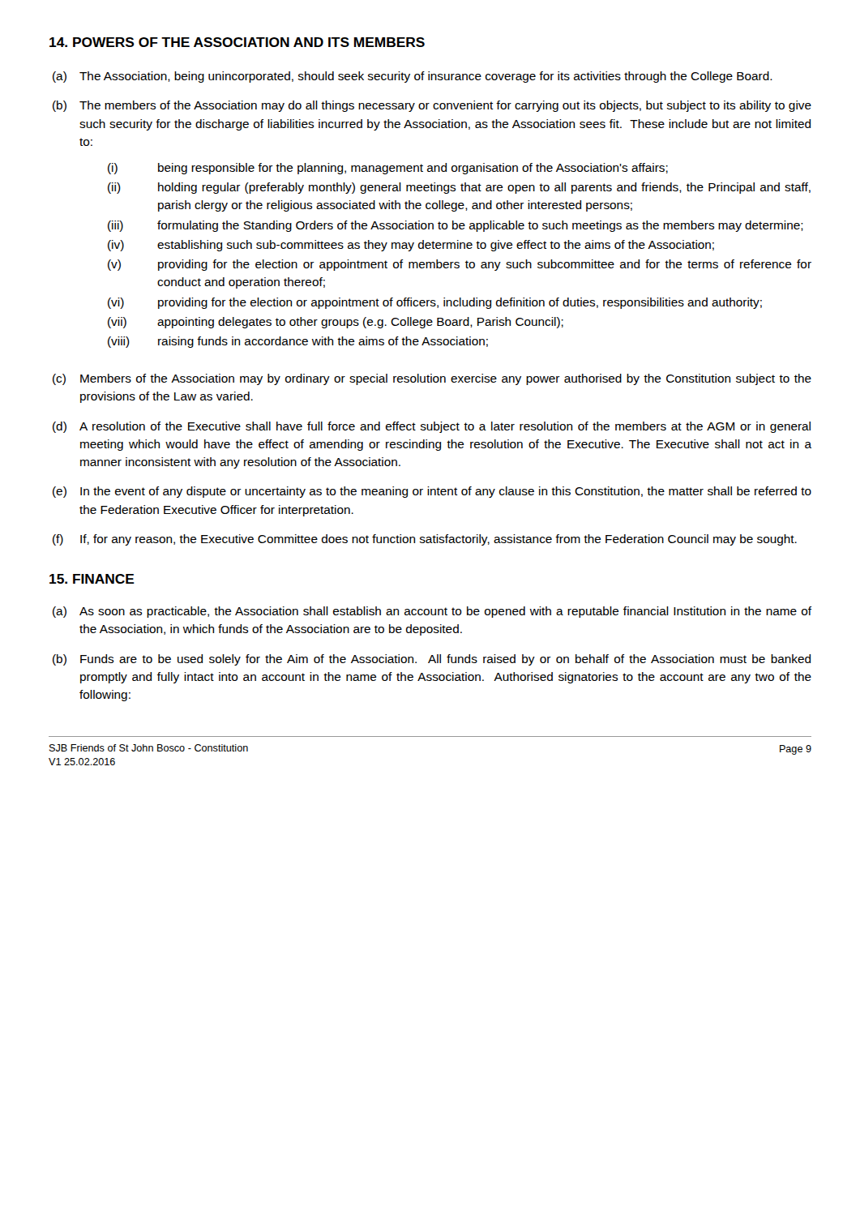14. POWERS OF THE ASSOCIATION AND ITS MEMBERS
(a)
The Association, being unincorporated, should seek security of insurance coverage for its activities through the College Board.
(b)
The members of the Association may do all things necessary or convenient for carrying out its objects, but subject to its ability to give such security for the discharge of liabilities incurred by the Association, as the Association sees fit. These include but are not limited to:
(i) being responsible for the planning, management and organisation of the Association's affairs;
(ii) holding regular (preferably monthly) general meetings that are open to all parents and friends, the Principal and staff, parish clergy or the religious associated with the college, and other interested persons;
(iii) formulating the Standing Orders of the Association to be applicable to such meetings as the members may determine;
(iv) establishing such sub-committees as they may determine to give effect to the aims of the Association;
(v) providing for the election or appointment of members to any such subcommittee and for the terms of reference for conduct and operation thereof;
(vi) providing for the election or appointment of officers, including definition of duties, responsibilities and authority;
(vii) appointing delegates to other groups (e.g. College Board, Parish Council);
(viii) raising funds in accordance with the aims of the Association;
(c)
Members of the Association may by ordinary or special resolution exercise any power authorised by the Constitution subject to the provisions of the Law as varied.
(d)
A resolution of the Executive shall have full force and effect subject to a later resolution of the members at the AGM or in general meeting which would have the effect of amending or rescinding the resolution of the Executive. The Executive shall not act in a manner inconsistent with any resolution of the Association.
(e)
In the event of any dispute or uncertainty as to the meaning or intent of any clause in this Constitution, the matter shall be referred to the Federation Executive Officer for interpretation.
(f)
If, for any reason, the Executive Committee does not function satisfactorily, assistance from the Federation Council may be sought.
15. FINANCE
(a)
As soon as practicable, the Association shall establish an account to be opened with a reputable financial Institution in the name of the Association, in which funds of the Association are to be deposited.
(b)
Funds are to be used solely for the Aim of the Association. All funds raised by or on behalf of the Association must be banked promptly and fully intact into an account in the name of the Association. Authorised signatories to the account are any two of the following:
SJB Friends of St John Bosco - Constitution
V1 25.02.2016
Page 9